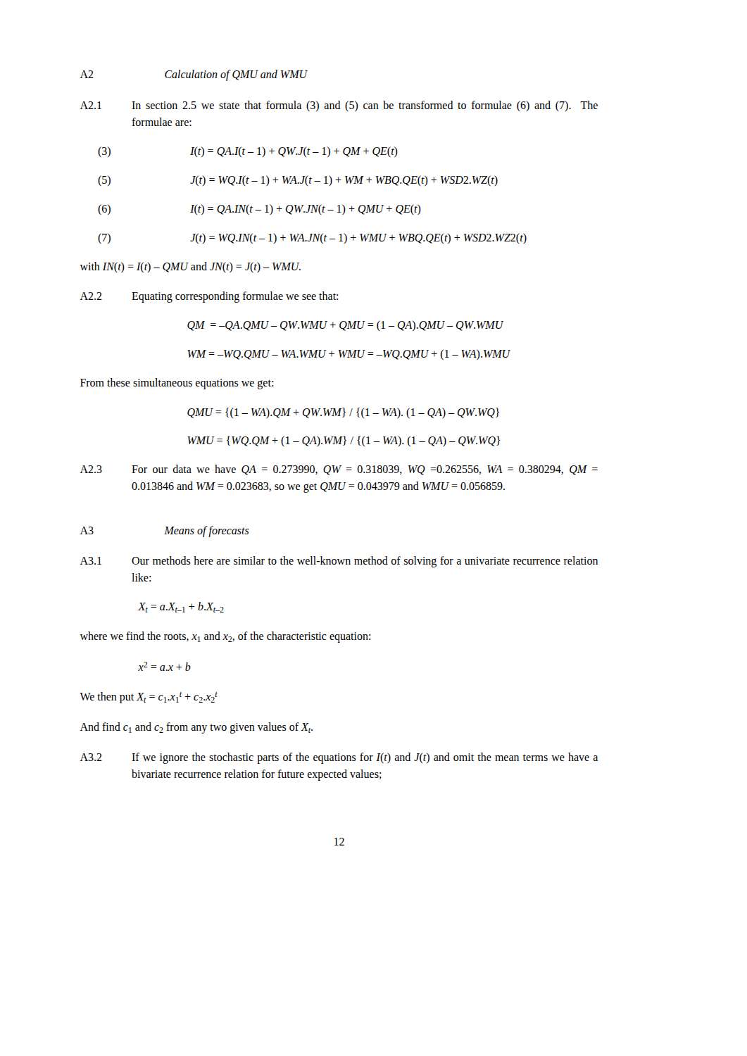A2 Calculation of QMU and WMU
A2.1 In section 2.5 we state that formula (3) and (5) can be transformed to formulae (6) and (7). The formulae are:
(3) I(t) = QA.I(t – 1) + QW.J(t – 1) + QM + QE(t)
(5) J(t) = WQ.I(t – 1) + WA.J(t – 1) + WM + WBQ.QE(t) + WSD2.WZ(t)
(6) I(t) = QA.IN(t – 1) + QW.JN(t – 1) + QMU + QE(t)
(7) J(t) = WQ.IN(t – 1) + WA.JN(t – 1) + WMU + WBQ.QE(t) + WSD2.WZ2(t)
with IN(t) = I(t) – QMU and JN(t) = J(t) – WMU.
A2.2 Equating corresponding formulae we see that:
QM = –QA.QMU – QW.WMU + QMU = (1 – QA).QMU – QW.WMU
WM = –WQ.QMU – WA.WMU + WMU = –WQ.QMU + (1 – WA).WMU
From these simultaneous equations we get:
QMU = {(1 – WA).QM + QW.WM} / {(1 – WA). (1 – QA) – QW.WQ}
WMU = {WQ.QM + (1 – QA).WM} / {(1 – WA). (1 – QA) – QW.WQ}
A2.3 For our data we have QA = 0.273990, QW = 0.318039, WQ =0.262556, WA = 0.380294, QM = 0.013846 and WM = 0.023683, so we get QMU = 0.043979 and WMU = 0.056859.
A3 Means of forecasts
A3.1 Our methods here are similar to the well-known method of solving for a univariate recurrence relation like:
Xt = a.Xt–1 + b.Xt–2
where we find the roots, x1 and x2, of the characteristic equation:
x2 = a.x + b
We then put Xt = c1.x1t + c2.x2t
And find c1 and c2 from any two given values of Xt.
A3.2 If we ignore the stochastic parts of the equations for I(t) and J(t) and omit the mean terms we have a bivariate recurrence relation for future expected values;
12